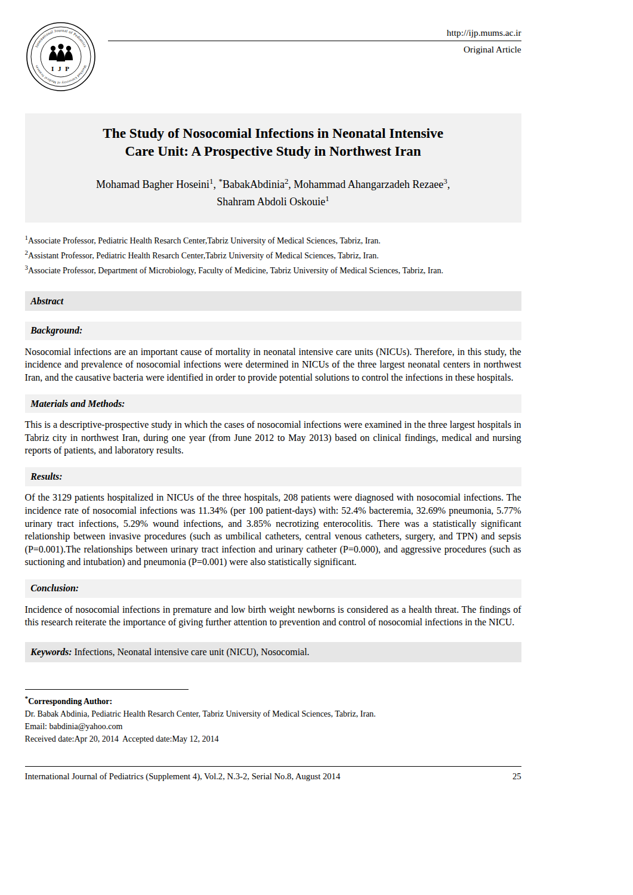International Journal of Pediatrics Mashhad University of Medical Sciences I J P
http://ijp.mums.ac.ir
Original Article
The Study of Nosocomial Infections in Neonatal Intensive
Care Unit: A Prospective Study in Northwest Iran
Mohamad Bagher Hoseini1, *BabakAbdinia2, Mohammad Ahangarzadeh Rezaee3,
Shahram Abdoli Oskouie1
1Associate Professor, Pediatric Health Resarch Center,Tabriz University of Medical Sciences, Tabriz, Iran.
2Assistant Professor, Pediatric Health Resarch Center,Tabriz University of Medical Sciences, Tabriz, Iran.
3Associate Professor, Department of Microbiology, Faculty of Medicine, Tabriz University of Medical Sciences, Tabriz, Iran.
Abstract
Background:
Nosocomial infections are an important cause of mortality in neonatal intensive care units (NICUs). Therefore, in this study, the incidence and prevalence of nosocomial infections were determined in NICUs of the three largest neonatal centers in northwest Iran, and the causative bacteria were identified in order to provide potential solutions to control the infections in these hospitals.
Materials and Methods:
This is a descriptive-prospective study in which the cases of nosocomial infections were examined in the three largest hospitals in Tabriz city in northwest Iran, during one year (from June 2012 to May 2013) based on clinical findings, medical and nursing reports of patients, and laboratory results.
Results:
Of the 3129 patients hospitalized in NICUs of the three hospitals, 208 patients were diagnosed with nosocomial infections. The incidence rate of nosocomial infections was 11.34% (per 100 patient-days) with: 52.4% bacteremia, 32.69% pneumonia, 5.77% urinary tract infections, 5.29% wound infections, and 3.85% necrotizing enterocolitis. There was a statistically significant relationship between invasive procedures (such as umbilical catheters, central venous catheters, surgery, and TPN) and sepsis (P=0.001).The relationships between urinary tract infection and urinary catheter (P=0.000), and aggressive procedures (such as suctioning and intubation) and pneumonia (P=0.001) were also statistically significant.
Conclusion:
Incidence of nosocomial infections in premature and low birth weight newborns is considered as a health threat. The findings of this research reiterate the importance of giving further attention to prevention and control of nosocomial infections in the NICU.
Keywords: Infections, Neonatal intensive care unit (NICU), Nosocomial.
*Corresponding Author:
Dr. Babak Abdinia, Pediatric Health Resarch Center, Tabriz University of Medical Sciences, Tabriz, Iran.
Email: babdinia@yahoo.com
Received date:Apr 20, 2014 Accepted date:May 12, 2014
International Journal of Pediatrics (Supplement 4), Vol.2, N.3-2, Serial No.8, August 2014 25